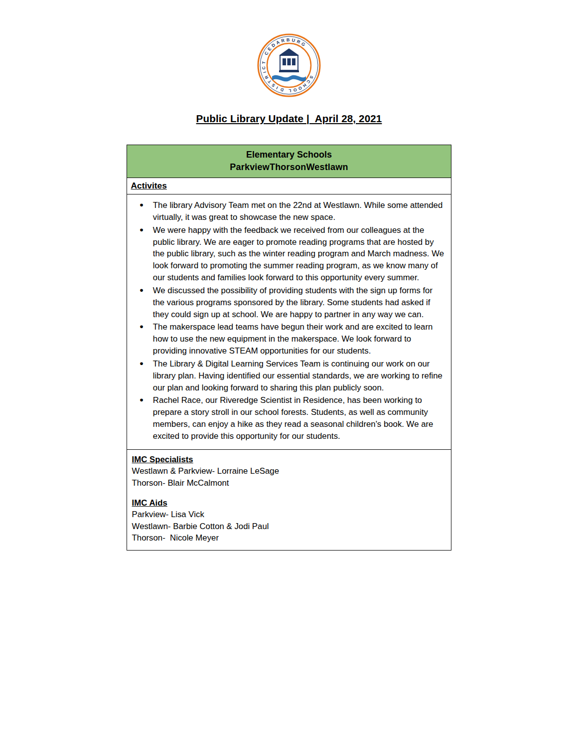CEDARBURG C E D A R B U R G S C H O O L D I S T R I C T
Public Library Update | April 28, 2021
| Elementary Schools Parkview Thorson Westlawn |
| Activites |
| The library Advisory Team met on the 22nd at Westlawn. While some attended virtually, it was great to showcase the new space. We were happy with the feedback we received from our colleagues at the public library. We are eager to promote reading programs that are hosted by the public library, such as the winter reading program and March madness. We look forward to promoting the summer reading program, as we know many of our students and families look forward to this opportunity every summer. We discussed the possibility of providing students with the sign up forms for the various programs sponsored by the library. Some students had asked if they could sign up at school. We are happy to partner in any way we can. The makerspace lead teams have begun their work and are excited to learn how to use the new equipment in the makerspace. We look forward to providing innovative STEAM opportunities for our students. The Library & Digital Learning Services Team is continuing our work on our library plan. Having identified our essential standards, we are working to refine our plan and looking forward to sharing this plan publicly soon. Rachel Race, our Riveredge Scientist in Residence, has been working to prepare a story stroll in our school forests. Students, as well as community members, can enjoy a hike as they read a seasonal children's book. We are excited to provide this opportunity for our students. |
| IMC Specialists Westlawn & Parkview- Lorraine LeSage Thorson- Blair McCalmont IMC Aids Parkview- Lisa Vick Westlawn- Barbie Cotton & Jodi Paul Thorson- Nicole Meyer |